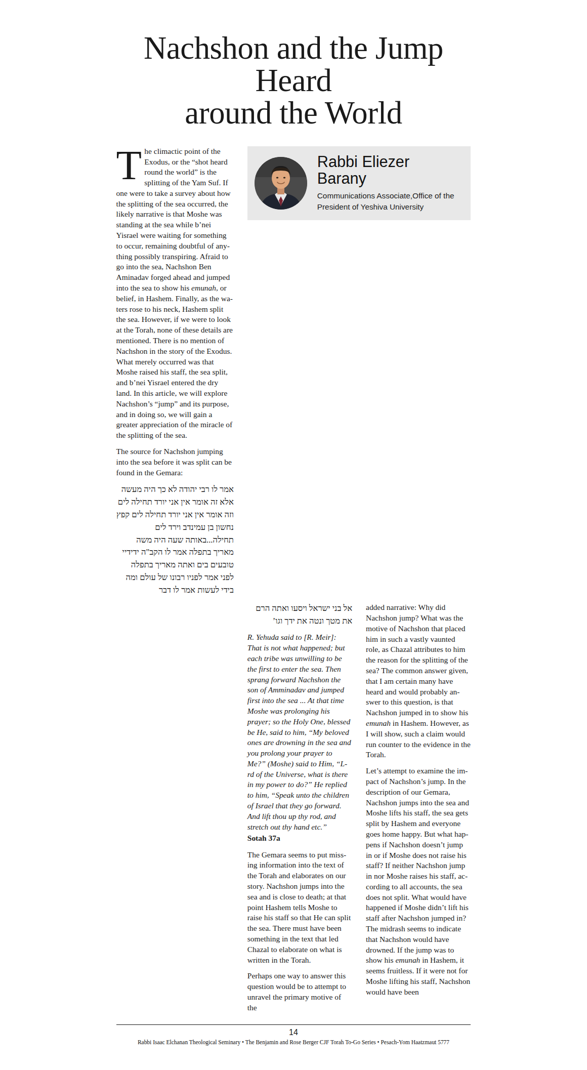Nachshon and the Jump Heard
around the World
The climactic point of the Exodus, or the “shot heard round the world” is the splitting of the Yam Suf. If one were to take a survey about how the splitting of the sea occurred, the likely narrative is that Moshe was standing at the sea while b’nei Yisrael were waiting for something to occur, remaining doubtful of anything possibly transpiring. Afraid to go into the sea, Nachshon Ben Aminadav forged ahead and jumped into the sea to show his emunah, or belief, in Hashem. Finally, as the waters rose to his neck, Hashem split the sea. However, if we were to look at the Torah, none of these details are mentioned. There is no mention of Nachshon in the story of the Exodus. What merely occurred was that Moshe raised his staff, the sea split, and b’nei Yisrael entered the dry land. In this article, we will explore Nachshon’s “jump” and its purpose, and in doing so, we will gain a greater appreciation of the miracle of the splitting of the sea.
The source for Nachshon jumping into the sea before it was split can be found in the Gemara:
אמר לו רבי יהודה לא כך היה מעשה אלא זה אומר אין אני יורד תחילה לים וזה אומר אין אני יורד תחילה לים קפץ נחשון בן עמינדב וירד לים תחילה...באותה שעה היה משה מאריך בתפלה אמר לו הקב"ה ידידיי טובעים בים ואתה מאריך בתפלה לפני אמר לפניו רבונו של עולם ומה בידי לעשות אמר לו דבר
Rabbi Eliezer Barany
Communications Associate,Office of the President of Yeshiva University
אל בני ישראל ויסעו ואתה הרם את מטך ונטה את ידך וגו’
R. Yehuda said to [R. Meir]: That is not what happened; but each tribe was unwilling to be the first to enter the sea. Then sprang forward Nachshon the son of Amminadav and jumped first into the sea ... At that time Moshe was prolonging his prayer; so the Holy One, blessed be He, said to him, “My beloved ones are drowning in the sea and you prolong your prayer to Me?” (Moshe) said to Him, “L-rd of the Universe, what is there in my power to do?” He replied to him, “Speak unto the children of Israel that they go forward. And lift thou up thy rod, and stretch out thy hand etc.”
Sotah 37a
The Gemara seems to put missing information into the text of the Torah and elaborates on our story. Nachshon jumps into the sea and is close to death; at that point Hashem tells Moshe to raise his staff so that He can split the sea. There must have been something in the text that led Chazal to elaborate on what is written in the Torah.
Perhaps one way to answer this question would be to attempt to unravel the primary motive of the
added narrative: Why did Nachshon jump? What was the motive of Nachshon that placed him in such a vastly vaunted role, as Chazal attributes to him the reason for the splitting of the sea? The common answer given, that I am certain many have heard and would probably answer to this question, is that Nachshon jumped in to show his emunah in Hashem. However, as I will show, such a claim would run counter to the evidence in the Torah.
Let’s attempt to examine the impact of Nachshon’s jump. In the description of our Gemara, Nachshon jumps into the sea and Moshe lifts his staff, the sea gets split by Hashem and everyone goes home happy. But what happens if Nachshon doesn’t jump in or if Moshe does not raise his staff? If neither Nachshon jump in nor Moshe raises his staff, according to all accounts, the sea does not split. What would have happened if Moshe didn’t lift his staff after Nachshon jumped in? The midrash seems to indicate that Nachshon would have drowned. If the jump was to show his emunah in Hashem, it seems fruitless. If it were not for Moshe lifting his staff, Nachshon would have been
14
Rabbi Isaac Elchanan Theological Seminary • The Benjamin and Rose Berger CJF Torah To-Go Series • Pesach-Yom Haatzmaut 5777